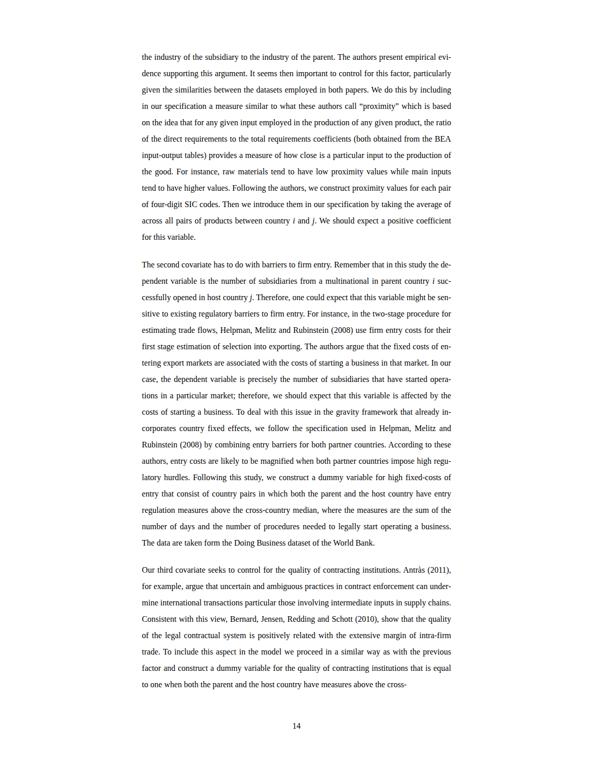the industry of the subsidiary to the industry of the parent. The authors present empirical evidence supporting this argument. It seems then important to control for this factor, particularly given the similarities between the datasets employed in both papers. We do this by including in our specification a measure similar to what these authors call “proximity” which is based on the idea that for any given input employed in the production of any given product, the ratio of the direct requirements to the total requirements coefficients (both obtained from the BEA input-output tables) provides a measure of how close is a particular input to the production of the good. For instance, raw materials tend to have low proximity values while main inputs tend to have higher values. Following the authors, we construct proximity values for each pair of four-digit SIC codes. Then we introduce them in our specification by taking the average of across all pairs of products between country i and j. We should expect a positive coefficient for this variable.
The second covariate has to do with barriers to firm entry. Remember that in this study the dependent variable is the number of subsidiaries from a multinational in parent country i successfully opened in host country j. Therefore, one could expect that this variable might be sensitive to existing regulatory barriers to firm entry. For instance, in the two-stage procedure for estimating trade flows, Helpman, Melitz and Rubinstein (2008) use firm entry costs for their first stage estimation of selection into exporting. The authors argue that the fixed costs of entering export markets are associated with the costs of starting a business in that market. In our case, the dependent variable is precisely the number of subsidiaries that have started operations in a particular market; therefore, we should expect that this variable is affected by the costs of starting a business. To deal with this issue in the gravity framework that already incorporates country fixed effects, we follow the specification used in Helpman, Melitz and Rubinstein (2008) by combining entry barriers for both partner countries. According to these authors, entry costs are likely to be magnified when both partner countries impose high regulatory hurdles. Following this study, we construct a dummy variable for high fixed-costs of entry that consist of country pairs in which both the parent and the host country have entry regulation measures above the cross-country median, where the measures are the sum of the number of days and the number of procedures needed to legally start operating a business. The data are taken form the Doing Business dataset of the World Bank.
Our third covariate seeks to control for the quality of contracting institutions. Antràs (2011), for example, argue that uncertain and ambiguous practices in contract enforcement can undermine international transactions particular those involving intermediate inputs in supply chains. Consistent with this view, Bernard, Jensen, Redding and Schott (2010), show that the quality of the legal contractual system is positively related with the extensive margin of intra-firm trade. To include this aspect in the model we proceed in a similar way as with the previous factor and construct a dummy variable for the quality of contracting institutions that is equal to one when both the parent and the host country have measures above the cross-
14